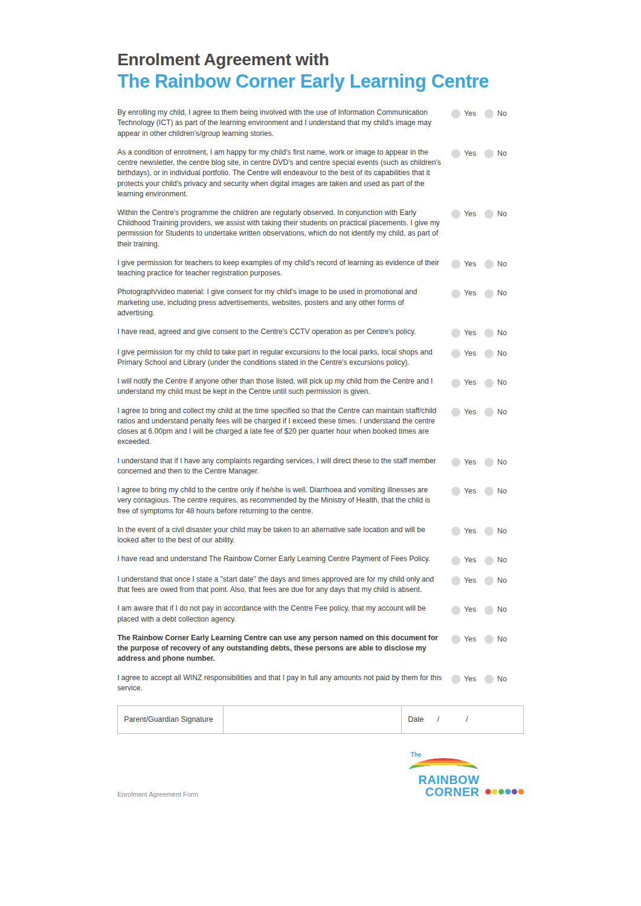Enrolment Agreement with
The Rainbow Corner Early Learning Centre
| By enrolling my child, I agree to them being involved with the use of Information Communication Technology (ICT) as part of the learning environment and I understand that my child's image may appear in other children's/group learning stories. | Yes No |
| As a condition of enrolment, I am happy for my child's first name, work or image to appear in the centre newsletter, the centre blog site, in centre DVD's and centre special events (such as children's birthdays), or in individual portfolio. The Centre will endeavour to the best of its capabilities that it protects your child's privacy and security when digital images are taken and used as part of the learning environment. | Yes No |
| Within the Centre's programme the children are regularly observed. In conjunction with Early Childhood Training providers, we assist with taking their students on practical placements. I give my permission for Students to undertake written observations, which do not identify my child, as part of their training. | Yes No |
| I give permission for teachers to keep examples of my child's record of learning as evidence of their teaching practice for teacher registration purposes. | Yes No |
| Photograph/video material: I give consent for my child's image to be used in promotional and marketing use, including press advertisements, websites, posters and any other forms of advertising. | Yes No |
| I have read, agreed and give consent to the Centre's CCTV operation as per Centre's policy. | Yes No |
| I give permission for my child to take part in regular excursions to the local parks, local shops and Primary School and Library (under the conditions stated in the Centre's excursions policy). | Yes No |
| I will notify the Centre if anyone other than those listed, will pick up my child from the Centre and I understand my child must be kept in the Centre until such permission is given. | Yes No |
| I agree to bring and collect my child at the time specified so that the Centre can maintain staff/child ratios and understand penalty fees will be charged if I exceed these times. I understand the centre closes at 6.00pm and I will be charged a late fee of $20 per quarter hour when booked times are exceeded. | Yes No |
| I understand that if I have any complaints regarding services, I will direct these to the staff member concerned and then to the Centre Manager. | Yes No |
| I agree to bring my child to the centre only if he/she is well. Diarrhoea and vomiting illnesses are very contagious. The centre requires, as recommended by the Ministry of Health, that the child is free of symptoms for 48 hours before returning to the centre. | Yes No |
| In the event of a civil disaster your child may be taken to an alternative safe location and will be looked after to the best of our ability. | Yes No |
| I have read and understand The Rainbow Corner Early Learning Centre Payment of Fees Policy. | Yes No |
| I understand that once I state a "start date" the days and times approved are for my child only and that fees are owed from that point. Also, that fees are due for any days that my child is absent. | Yes No |
| I am aware that if I do not pay in accordance with the Centre Fee policy, that my account will be placed with a debt collection agency. | Yes No |
| The Rainbow Corner Early Learning Centre can use any person named on this document for the purpose of recovery of any outstanding debts, these persons are able to disclose my address and phone number. | Yes No |
| I agree to accept all WINZ responsibilities and that I pay in full any amounts not paid by them for this service. | Yes No |
| Parent/Guardian Signature | | Date / / |
Enrolment Agreement Form
The
RAINBOW
CORNER
●●●●●●